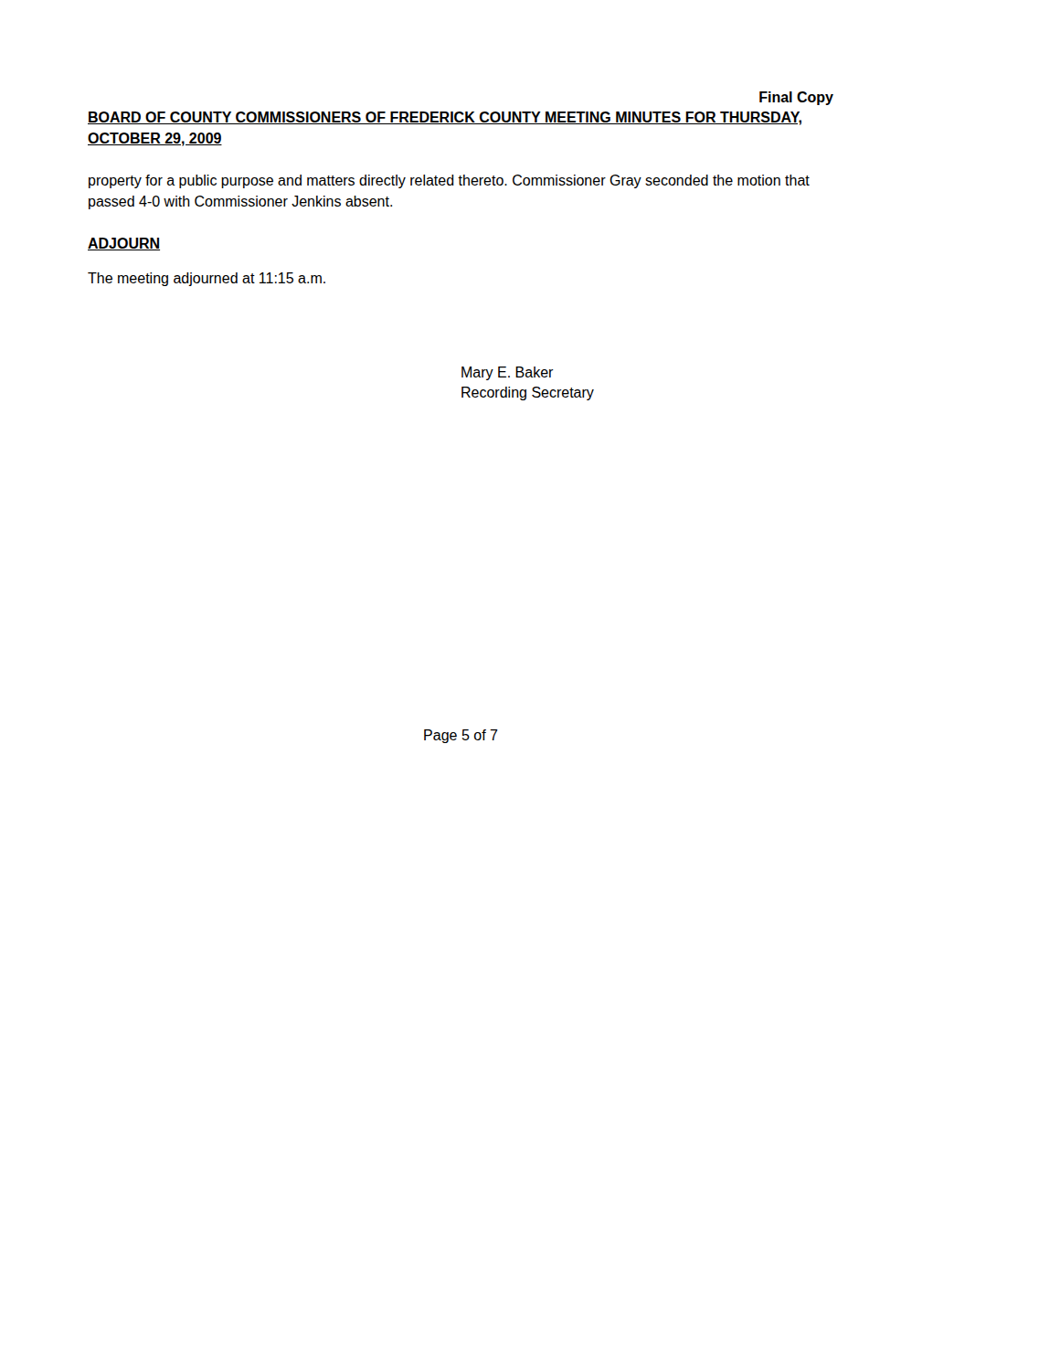Final Copy
BOARD OF COUNTY COMMISSIONERS OF FREDERICK COUNTY MEETING MINUTES FOR THURSDAY, OCTOBER 29, 2009
property for a public purpose and matters directly related thereto. Commissioner Gray seconded the motion that passed 4-0 with Commissioner Jenkins absent.
ADJOURN
The meeting adjourned at 11:15 a.m.
Mary E. Baker
Recording Secretary
Page 5 of 7